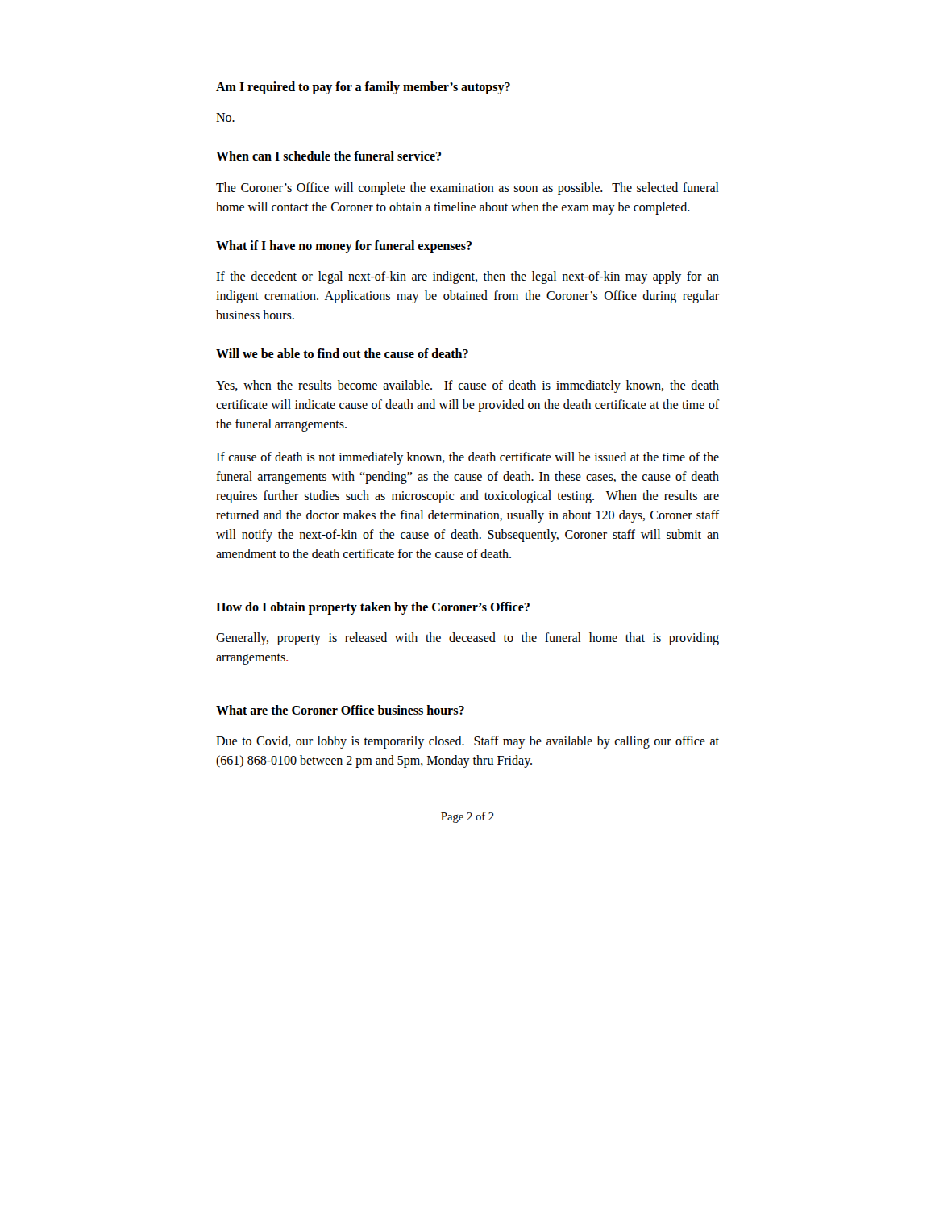Am I required to pay for a family member’s autopsy?
No.
When can I schedule the funeral service?
The Coroner’s Office will complete the examination as soon as possible. The selected funeral home will contact the Coroner to obtain a timeline about when the exam may be completed.
What if I have no money for funeral expenses?
If the decedent or legal next-of-kin are indigent, then the legal next-of-kin may apply for an indigent cremation. Applications may be obtained from the Coroner’s Office during regular business hours.
Will we be able to find out the cause of death?
Yes, when the results become available. If cause of death is immediately known, the death certificate will indicate cause of death and will be provided on the death certificate at the time of the funeral arrangements.
If cause of death is not immediately known, the death certificate will be issued at the time of the funeral arrangements with “pending” as the cause of death. In these cases, the cause of death requires further studies such as microscopic and toxicological testing. When the results are returned and the doctor makes the final determination, usually in about 120 days, Coroner staff will notify the next-of-kin of the cause of death. Subsequently, Coroner staff will submit an amendment to the death certificate for the cause of death.
How do I obtain property taken by the Coroner’s Office?
Generally, property is released with the deceased to the funeral home that is providing arrangements.
What are the Coroner Office business hours?
Due to Covid, our lobby is temporarily closed. Staff may be available by calling our office at (661) 868-0100 between 2 pm and 5pm, Monday thru Friday.
Page 2 of 2